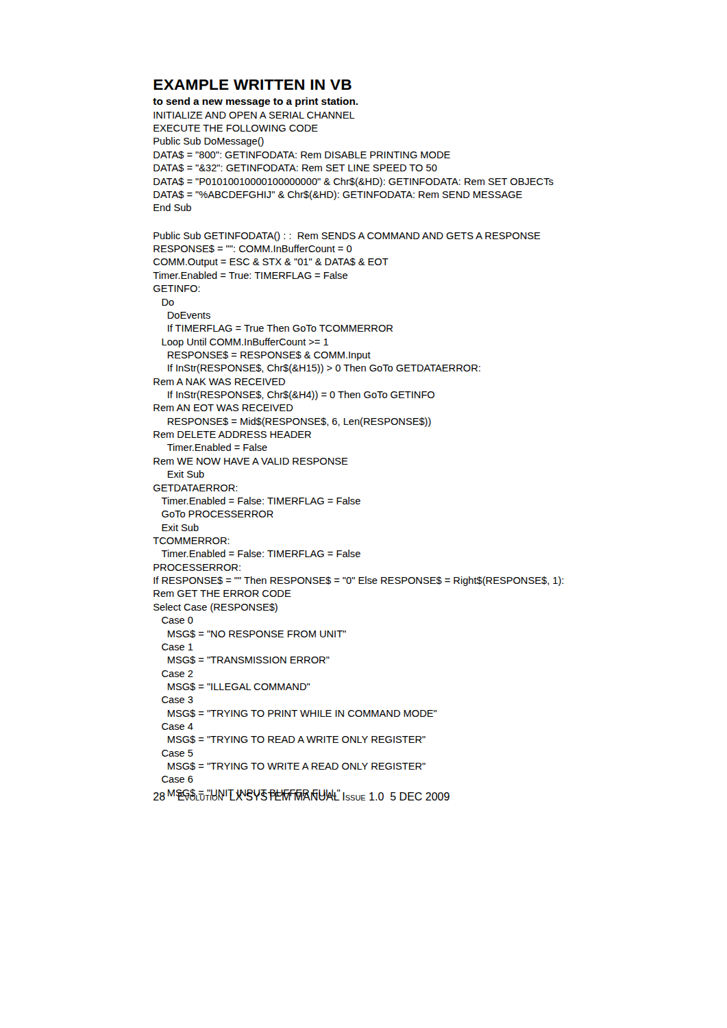EXAMPLE WRITTEN IN VB
to send a new message to a print station.
INITIALIZE AND OPEN A SERIAL CHANNEL EXECUTE THE FOLLOWING CODE Public Sub DoMessage() DATA$ = "800": GETINFODATA: Rem DISABLE PRINTING MODE DATA$ = "&32": GETINFODATA: Rem SET LINE SPEED TO 50 DATA$ = "P01010010000100000000" & Chr$(&HD): GETINFODATA: Rem SET OBJECTs DATA$ = "%ABCDEFGHIJ" & Chr$(&HD): GETINFODATA: Rem SEND MESSAGE End Sub
Public Sub GETINFODATA() : : Rem SENDS A COMMAND AND GETS A RESPONSE RESPONSE$ = "": COMM.InBufferCount = 0 COMM.Output = ESC & STX & "01" & DATA$ & EOT Timer.Enabled = True: TIMERFLAG = False GETINFO: Do DoEvents If TIMERFLAG = True Then GoTo TCOMMERROR Loop Until COMM.InBufferCount >= 1 RESPONSE$ = RESPONSE$ & COMM.Input If InStr(RESPONSE$, Chr$(&H15)) > 0 Then GoTo GETDATAERROR: Rem A NAK WAS RECEIVED If InStr(RESPONSE$, Chr$(&H4)) = 0 Then GoTo GETINFO Rem AN EOT WAS RECEIVED RESPONSE$ = Mid$(RESPONSE$, 6, Len(RESPONSE$)) Rem DELETE ADDRESS HEADER Timer.Enabled = False Rem WE NOW HAVE A VALID RESPONSE Exit Sub GETDATAERROR: Timer.Enabled = False: TIMERFLAG = False GoTo PROCESSERROR Exit Sub TCOMMERROR: Timer.Enabled = False: TIMERFLAG = False PROCESSERROR: If RESPONSE$ = "" Then RESPONSE$ = "0" Else RESPONSE$ = Right$(RESPONSE$, 1): Rem GET THE ERROR CODE Select Case (RESPONSE$) Case 0 MSG$ = "NO RESPONSE FROM UNIT" Case 1 MSG$ = "TRANSMISSION ERROR" Case 2 MSG$ = "ILLEGAL COMMAND" Case 3 MSG$ = "TRYING TO PRINT WHILE IN COMMAND MODE" Case 4 MSG$ = "TRYING TO READ A WRITE ONLY REGISTER" Case 5 MSG$ = "TRYING TO WRITE A READ ONLY REGISTER" Case 6 MSG$ = "UNIT INPUT BUFFER FULL"
28 Evolution LX SYSTEM MANUAL Issue 1.0 5 DEC 2009